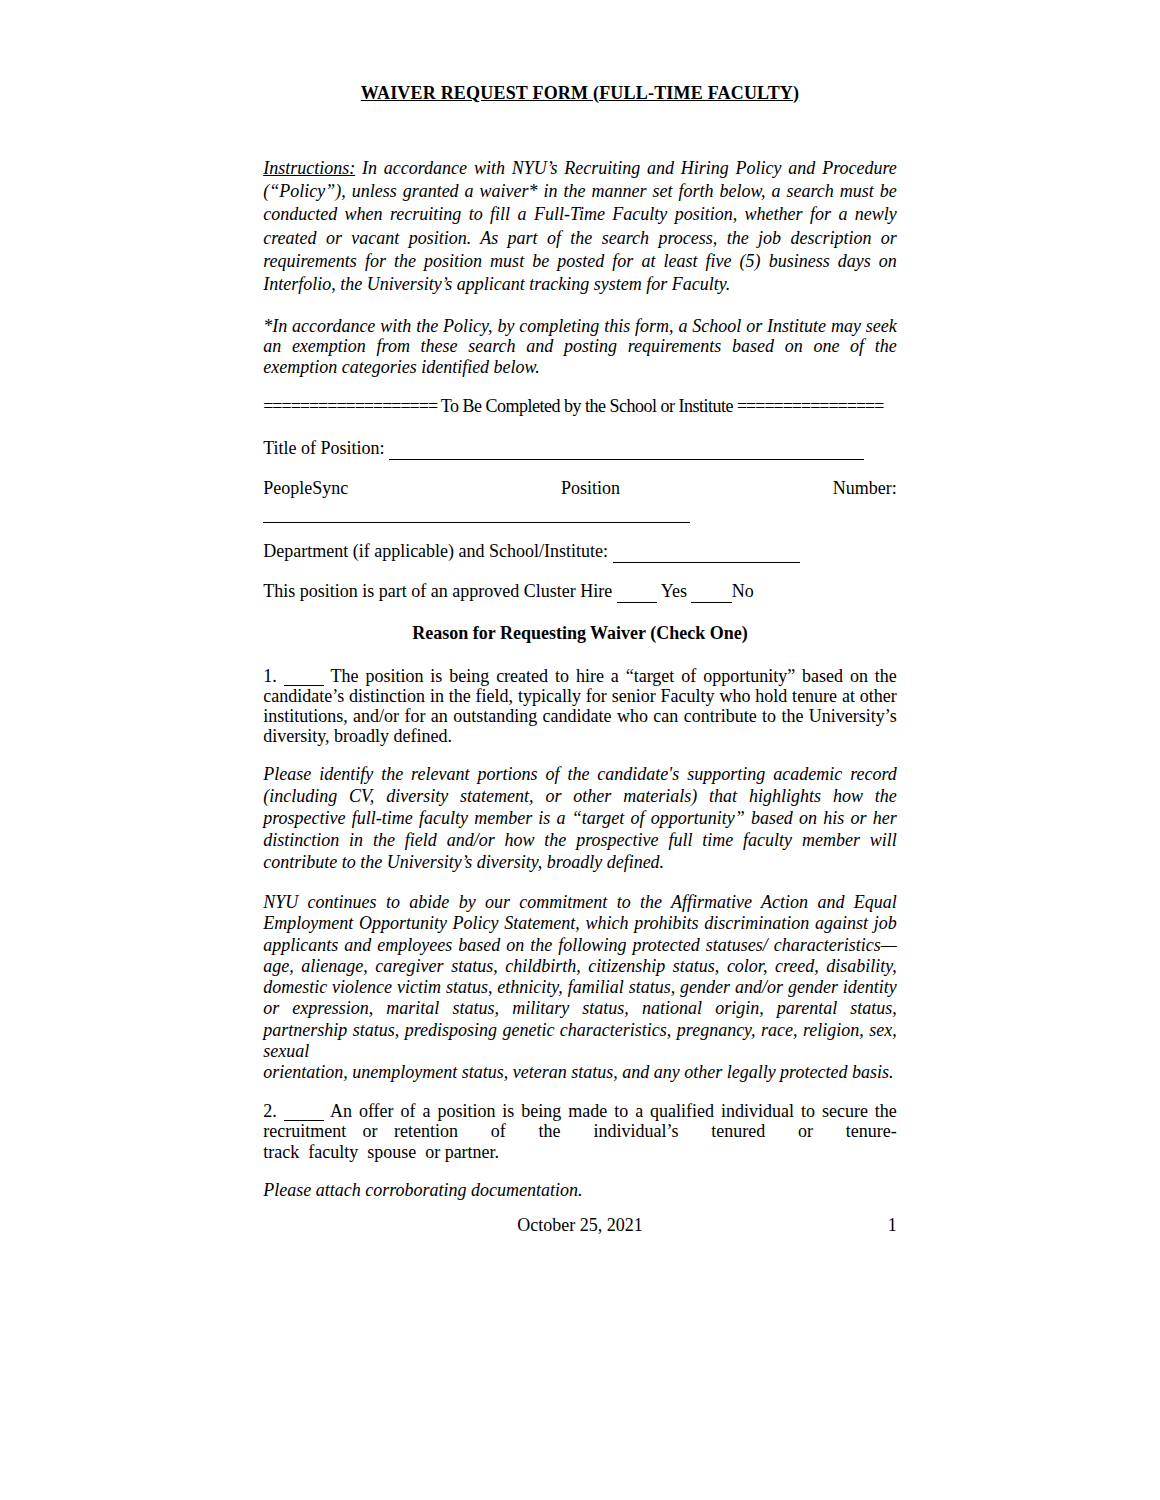WAIVER REQUEST FORM (FULL-TIME FACULTY)
Instructions: In accordance with NYU’s Recruiting and Hiring Policy and Procedure (“Policy”), unless granted a waiver* in the manner set forth below, a search must be conducted when recruiting to fill a Full-Time Faculty position, whether for a newly created or vacant position. As part of the search process, the job description or requirements for the position must be posted for at least five (5) business days on Interfolio, the University’s applicant tracking system for Faculty.
*In accordance with the Policy, by completing this form, a School or Institute may seek an exemption from these search and posting requirements based on one of the exemption categories identified below.
=================== To Be Completed by the School or Institute ================
Title of Position:
PeopleSync Position Number:
Department (if applicable) and School/Institute:
This position is part of an approved Cluster Hire Yes No
Reason for Requesting Waiver (Check One)
1. The position is being created to hire a “target of opportunity” based on the candidate’s distinction in the field, typically for senior Faculty who hold tenure at other institutions, and/or for an outstanding candidate who can contribute to the University’s diversity, broadly defined.
Please identify the relevant portions of the candidate's supporting academic record (including CV, diversity statement, or other materials) that highlights how the prospective full-time faculty member is a “target of opportunity” based on his or her distinction in the field and/or how the prospective full time faculty member will contribute to the University’s diversity, broadly defined.
NYU continues to abide by our commitment to the Affirmative Action and Equal Employment Opportunity Policy Statement, which prohibits discrimination against job applicants and employees based on the following protected statuses/ characteristics—age, alienage, caregiver status, childbirth, citizenship status, color, creed, disability, domestic violence victim status, ethnicity, familial status, gender and/or gender identity or expression, marital status, military status, national origin, parental status, partnership status, predisposing genetic characteristics, pregnancy, race, religion, sex, sexual
orientation, unemployment status, veteran status, and any other legally protected basis.
2. An offer of a position is being made to a qualified individual to secure the recruitment or retention of the individual’s tenured or tenure-track faculty spouse or partner.
Please attach corroborating documentation.
October 25, 2021
1